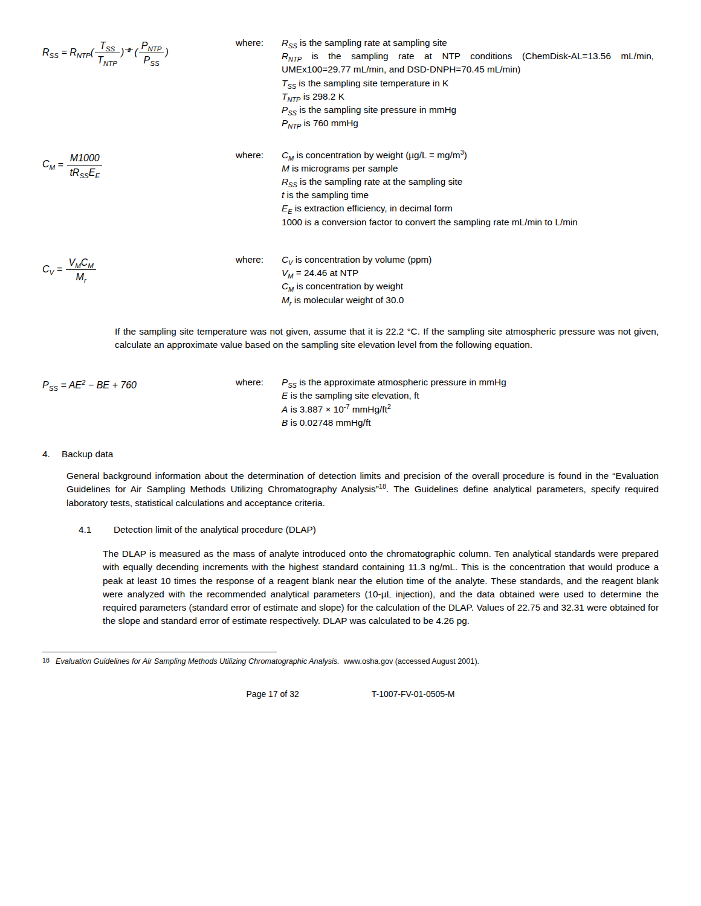RSS = RNTP(TSS TNTP)32(PNTP PSS)
where:
RSS is the sampling rate at sampling site
RNTP is the sampling rate at NTP conditions (ChemDisk-AL=13.56 mL/min, UMEx100=29.77 mL/min, and DSD-DNPH=70.45 mL/min)
TSS is the sampling site temperature in K
TNTP is 298.2 K
PSS is the sampling site pressure in mmHg
PNTP is 760 mmHg
CM = M1000 tRSSEE
where:
CM is concentration by weight (µg/L = mg/m3)
M is micrograms per sample
RSS is the sampling rate at the sampling site
t is the sampling time
EE is extraction efficiency, in decimal form
1000 is a conversion factor to convert the sampling rate mL/min to L/min
CV = VMCM Mr
where:
CV is concentration by volume (ppm)
VM = 24.46 at NTP
CM is concentration by weight
Mr is molecular weight of 30.0
If the sampling site temperature was not given, assume that it is 22.2 °C. If the sampling site atmospheric pressure was not given, calculate an approximate value based on the sampling site elevation level from the following equation.
PSS = AE2 − BE + 760
where:
PSS is the approximate atmospheric pressure in mmHg
E is the sampling site elevation, ft
A is 3.887 × 10-7 mmHg/ft2
B is 0.02748 mmHg/ft
4.
Backup data
General background information about the determination of detection limits and precision of the overall procedure is found in the “Evaluation Guidelines for Air Sampling Methods Utilizing Chromatography Analysis”18. The Guidelines define analytical parameters, specify required laboratory tests, statistical calculations and acceptance criteria.
4.1
Detection limit of the analytical procedure (DLAP)
The DLAP is measured as the mass of analyte introduced onto the chromatographic column. Ten analytical standards were prepared with equally decending increments with the highest standard containing 11.3 ng/mL. This is the concentration that would produce a peak at least 10 times the response of a reagent blank near the elution time of the analyte. These standards, and the reagent blank were analyzed with the recommended analytical parameters (10-µL injection), and the data obtained were used to determine the required parameters (standard error of estimate and slope) for the calculation of the DLAP. Values of 22.75 and 32.31 were obtained for the slope and standard error of estimate respectively. DLAP was calculated to be 4.26 pg.
18
Evaluation Guidelines for Air Sampling Methods Utilizing Chromatographic Analysis. www.osha.gov (accessed August 2001).
Page 17 of 32
T-1007-FV-01-0505-M